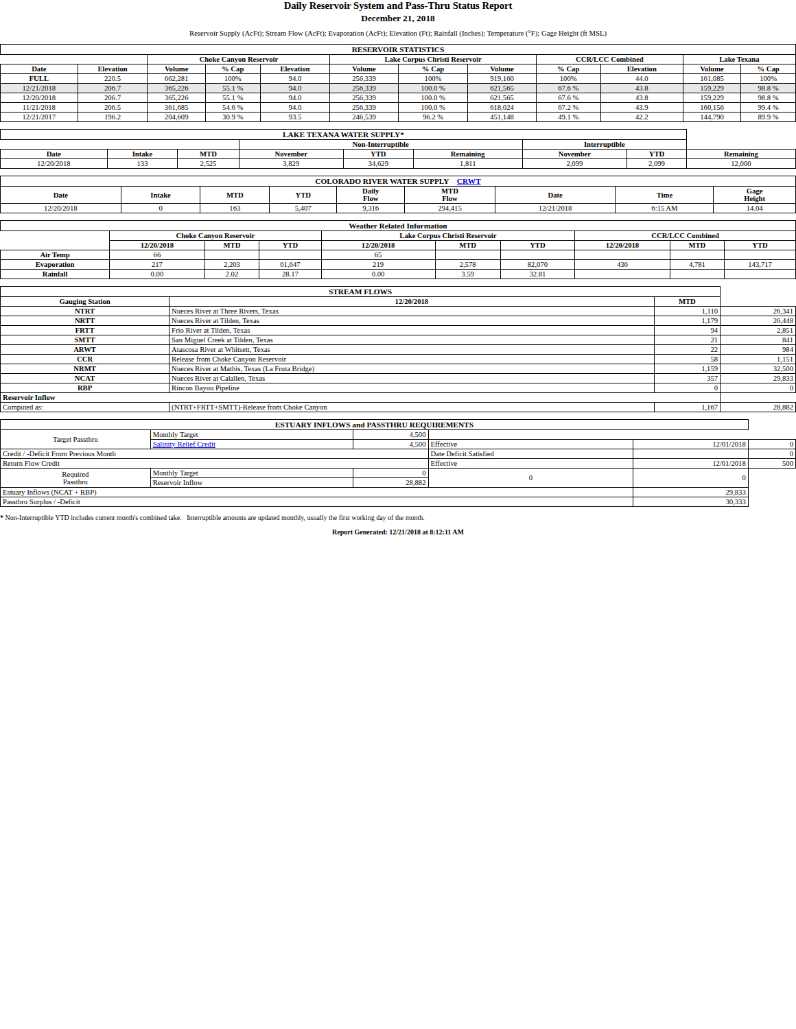Daily Reservoir System and Pass-Thru Status Report
December 21, 2018
Reservoir Supply (AcFt); Stream Flow (AcFt); Evaporation (AcFt); Elevation (Ft); Rainfall (Inches); Temperature (°F); Gage Height (ft MSL)
| RESERVOIR STATISTICS |
| | Choke Canyon Reservoir | Lake Corpus Christi Reservoir | CCR/LCC Combined | Lake Texana |
| Date | Elevation | Volume | % Cap | Elevation | Volume | % Cap | Volume | % Cap | Elevation | Volume | % Cap |
| FULL | 220.5 | 662,281 | 100% | 94.0 | 256,339 | 100% | 919,160 | 100% | 44.0 | 161,085 | 100% |
| 12/21/2018 | 206.7 | 365,226 | 55.1 % | 94.0 | 256,339 | 100.0 % | 621,565 | 67.6 % | 43.8 | 159,229 | 98.8 % |
| 12/20/2018 | 206.7 | 365,226 | 55.1 % | 94.0 | 256,339 | 100.0 % | 621,565 | 67.6 % | 43.8 | 159,229 | 98.8 % |
| 11/21/2018 | 206.5 | 361,685 | 54.6 % | 94.0 | 256,339 | 100.0 % | 618,024 | 67.2 % | 43.9 | 160,156 | 99.4 % |
| 12/21/2017 | 196.2 | 204,609 | 30.9 % | 93.5 | 246,539 | 96.2 % | 451,148 | 49.1 % | 42.2 | 144,790 | 89.9 % |
| LAKE TEXANA WATER SUPPLY* |
| | Non-Interruptible | Interruptible |
| Date | Intake | MTD | November | YTD | Remaining | November | YTD | Remaining |
| 12/20/2018 | 133 | 2,525 | 3,829 | 34,629 | 1,811 | 2,099 | 2,099 | 12,000 |
| COLORADO RIVER WATER SUPPLY CRWT |
| Date | Intake | MTD | YTD | Daily Flow | MTD Flow | Date | Time | Gage Height |
| 12/20/2018 | 0 | 163 | 5,407 | 9,316 | 294,415 | 12/21/2018 | 6:15 AM | 14.04 |
| Weather Related Information |
| | Choke Canyon Reservoir | Lake Corpus Christi Reservoir | CCR/LCC Combined |
| | 12/20/2018 | MTD | YTD | 12/20/2018 | MTD | YTD | 12/20/2018 | MTD | YTD |
| Air Temp | 66 | | | 65 | | | | | |
| Evaporation | 217 | 2,203 | 61,647 | 219 | 2,578 | 82,070 | 436 | 4,781 | 143,717 |
| Rainfall | 0.00 | 2.02 | 28.17 | 0.00 | 3.59 | 32.81 | | | |
| STREAM FLOWS |
| Gauging Station | 12/20/2018 | MTD |
| NTRT | Nueces River at Three Rivers, Texas | 1,110 | 26,341 |
| NRTT | Nueces River at Tilden, Texas | 1,179 | 26,448 |
| FRTT | Frio River at Tilden, Texas | 94 | 2,851 |
| SMTT | San Miguel Creek at Tilden, Texas | 21 | 841 |
| ARWT | Atascosa River at Whitsett, Texas | 22 | 984 |
| CCR | Release from Choke Canyon Reservoir | 58 | 1,151 |
| NRMT | Nueces River at Mathis, Texas (La Fruta Bridge) | 1,159 | 32,500 |
| NCAT | Nueces River at Calallen, Texas | 357 | 29,833 |
| RBP | Rincon Bayou Pipeline | 0 | 0 |
| Reservoir Inflow |
| Computed as: | (NTRT+FRTT+SMTT)-Release from Choke Canyon | 1,167 | 28,882 |
| ESTUARY INFLOWS and PASSTHRU REQUIREMENTS |
| Target Passthru | Monthly Target | 4,500 | |
| Salinity Relief Credit | 4,500 | Effective | 12/01/2018 | 0 |
| Credit / -Deficit From Previous Month | Date Deficit Satisfied | | 0 |
| Return Flow Credit | Effective | 12/01/2018 | 500 |
| Required Passthru | Monthly Target | 0 | 0 | 0 |
| Reservoir Inflow | 28,882 |
| Estuary Inflows (NCAT + RBP) | 29,833 |
| Passthru Surplus / -Deficit | 30,333 |
* Non-Interruptible YTD includes current month's combined take. Interruptible amounts are updated monthly, usually the first working day of the month.
Report Generated: 12/21/2018 at 8:12:11 AM